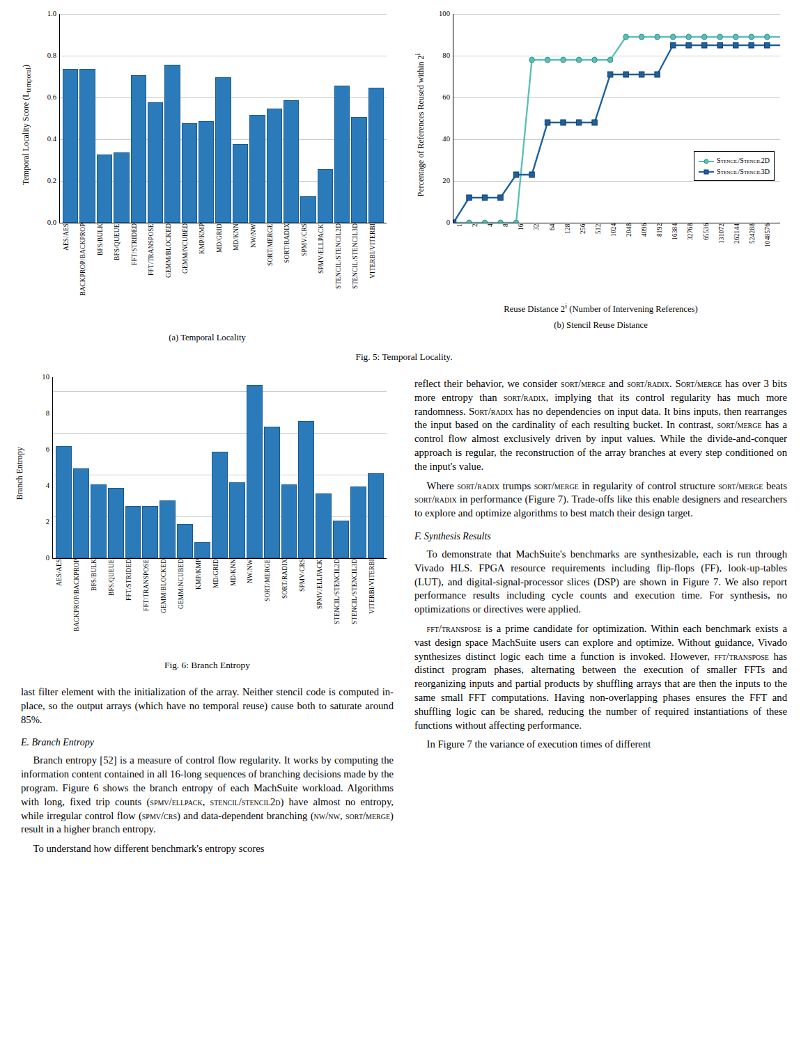Temporal Locality Score (Ltemporal)
1.0 0.8 0.6 0.4 0.2 0.0
AES/AES BACKPROP/BACKPROP BFS/BULK BFS/QUEUE FFT/STRIDED FFT/TRANSPOSE GEMM/BLOCKED GEMM/NCUBED KMP/KMP MD/GRID MD/KNN NW/NW SORT/MERGE SORT/RADIX SPMV/CRS SPMV/ELLPACK STENCIL/STENCIL2D STENCIL/STENCIL3D VITERBI/VITERBI
(a) Temporal Locality
Percentage of References Reused within 2i
100 80 60 40 20 0
Stencil/Stencil2D
Stencil/Stencil3D
124816326412825651210242048409681921638432768655361310722621445242881048576
Reuse Distance 2i (Number of Intervening References)
(b) Stencil Reuse Distance
Fig. 5: Temporal Locality.
Branch Entropy
10 8 6 4 2 0
AES/AES BACKPROP/BACKPROP BFS/BULK BFS/QUEUE FFT/STRIDED FFT/TRANSPOSE GEMM/BLOCKED GEMM/NCUBED KMP/KMP MD/GRID MD/KNN NW/NW SORT/MERGE SORT/RADIX SPMV/CRS SPMV/ELLPACK STENCIL/STENCIL2D STENCIL/STENCIL3D VITERBI/VITERBI
Fig. 6: Branch Entropy
last filter element with the initialization of the array. Neither stencil code is computed in-place, so the output arrays (which have no temporal reuse) cause both to saturate around 85%.
E. Branch Entropy
Branch entropy [52] is a measure of control flow regularity. It works by computing the information content contained in all 16-long sequences of branching decisions made by the program. Figure 6 shows the branch entropy of each MachSuite workload. Algorithms with long, fixed trip counts (spmv/ellpack, stencil/stencil2d) have almost no entropy, while irregular control flow (spmv/crs) and data-dependent branching (nw/nw, sort/merge) result in a higher branch entropy.
To understand how different benchmark's entropy scores
reflect their behavior, we consider sort/merge and sort/radix. Sort/merge has over 3 bits more entropy than sort/radix, implying that its control regularity has much more randomness. Sort/radix has no dependencies on input data. It bins inputs, then rearranges the input based on the cardinality of each resulting bucket. In contrast, sort/merge has a control flow almost exclusively driven by input values. While the divide-and-conquer approach is regular, the reconstruction of the array branches at every step conditioned on the input's value.
Where sort/radix trumps sort/merge in regularity of control structure sort/merge beats sort/radix in performance (Figure 7). Trade-offs like this enable designers and researchers to explore and optimize algorithms to best match their design target.
F. Synthesis Results
To demonstrate that MachSuite's benchmarks are synthesizable, each is run through Vivado HLS. FPGA resource requirements including flip-flops (FF), look-up-tables (LUT), and digital-signal-processor slices (DSP) are shown in Figure 7. We also report performance results including cycle counts and execution time. For synthesis, no optimizations or directives were applied.
fft/transpose is a prime candidate for optimization. Within each benchmark exists a vast design space MachSuite users can explore and optimize. Without guidance, Vivado synthesizes distinct logic each time a function is invoked. However, fft/transpose has distinct program phases, alternating between the execution of smaller FFTs and reorganizing inputs and partial products by shuffling arrays that are then the inputs to the same small FFT computations. Having non-overlapping phases ensures the FFT and shuffling logic can be shared, reducing the number of required instantiations of these functions without affecting performance.
In Figure 7 the variance of execution times of different